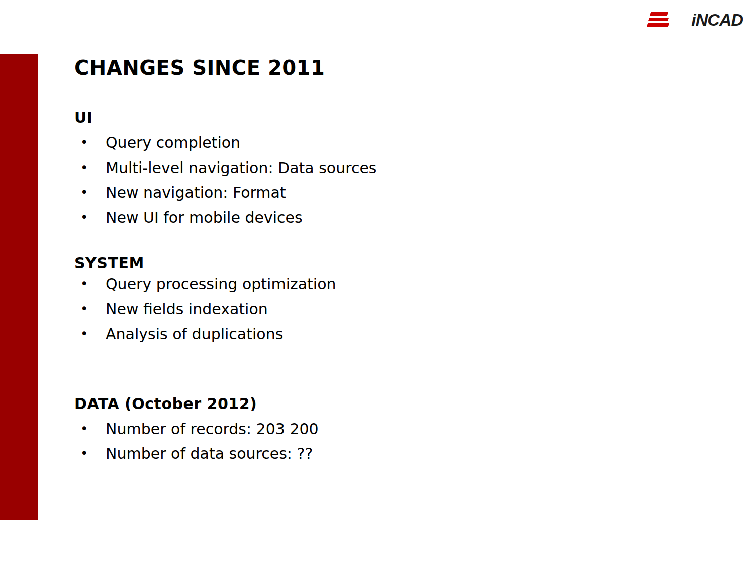iNCAD
CHANGES SINCE 2011
UI
Query completion
Multi-level navigation: Data sources
New navigation: Format
New UI for mobile devices
SYSTEM
Query processing optimization
New fields indexation
Analysis of duplications
DATA (October 2012)
Number of records: 203 200
Number of data sources: ??